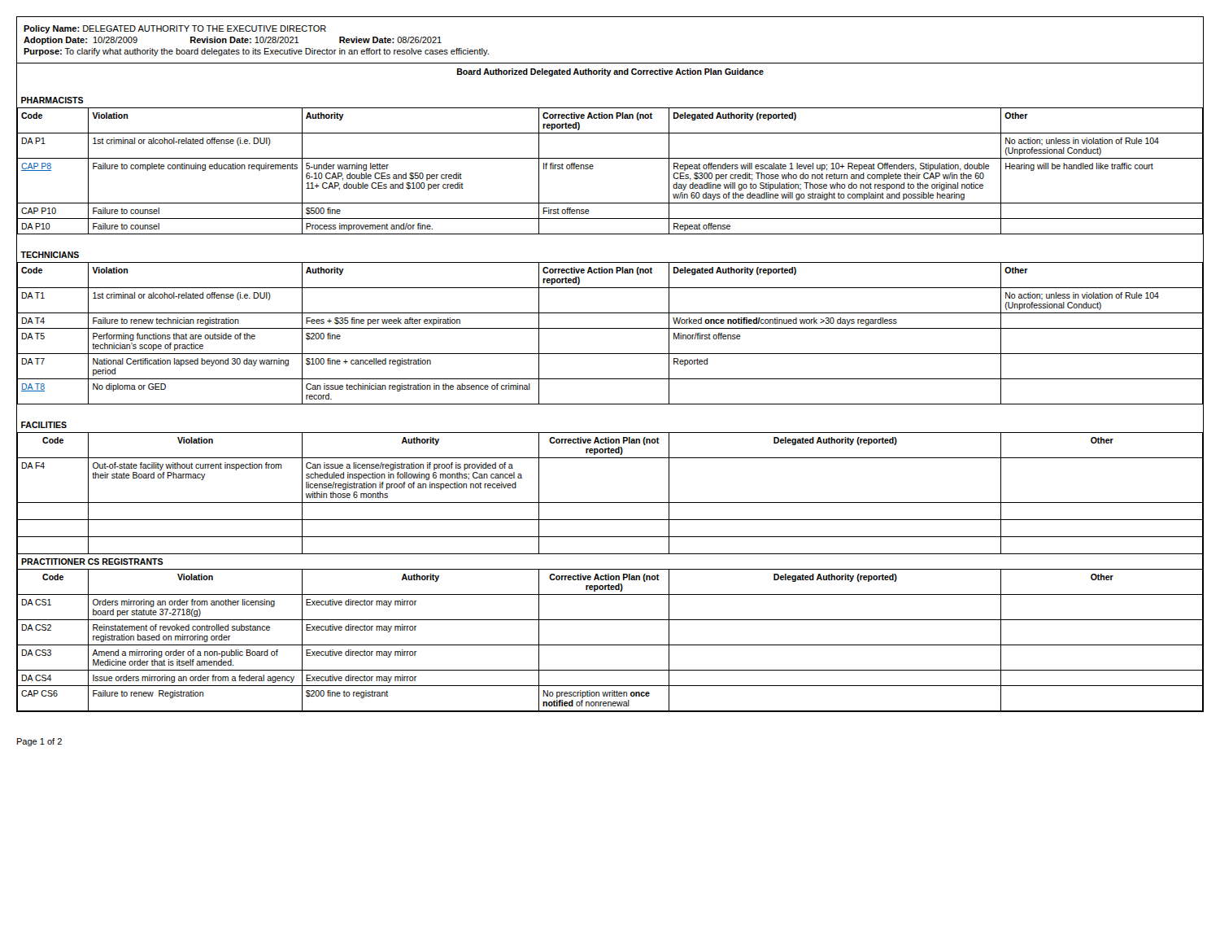Policy Name: DELEGATED AUTHORITY TO THE EXECUTIVE DIRECTOR
Adoption Date: 10/28/2009 Revision Date: 10/28/2021 Review Date: 08/26/2021
Purpose: To clarify what authority the board delegates to its Executive Director in an effort to resolve cases efficiently.
| Board Authorized Delegated Authority and Corrective Action Plan Guidance |
| PHARMACISTS |
| Code | Violation | Authority | Corrective Action Plan (not reported) | Delegated Authority (reported) | Other |
| DA P1 | 1st criminal or alcohol-related offense (i.e. DUI) | | | | No action; unless in violation of Rule 104 (Unprofessional Conduct) |
| CAP P8 | Failure to complete continuing education requirements | 5-under warning letter 6-10 CAP, double CEs and $50 per credit 11+ CAP, double CEs and $100 per credit | If first offense | Repeat offenders will escalate 1 level up; 10+ Repeat Offenders, Stipulation, double CEs, $300 per credit; Those who do not return and complete their CAP w/in the 60 day deadline will go to Stipulation; Those who do not respond to the original notice w/in 60 days of the deadline will go straight to complaint and possible hearing | Hearing will be handled like traffic court |
| CAP P10 | Failure to counsel | $500 fine | First offense | | |
| DA P10 | Failure to counsel | Process improvement and/or fine. | | Repeat offense | |
| TECHNICIANS |
| Code | Violation | Authority | Corrective Action Plan (not reported) | Delegated Authority (reported) | Other |
| DA T1 | 1st criminal or alcohol-related offense (i.e. DUI) | | | | No action; unless in violation of Rule 104 (Unprofessional Conduct) |
| DA T4 | Failure to renew technician registration | Fees + $35 fine per week after expiration | | Worked once notified/ continued work >30 days regardless | |
| DA T5 | Performing functions that are outside of the technician’s scope of practice | $200 fine | | Minor/first offense | |
| DA T7 | National Certification lapsed beyond 30 day warning period | $100 fine + cancelled registration | | Reported | |
| DA T8 | No diploma or GED | Can issue techinician registration in the absence of criminal record. | | | |
| FACILITIES |
| Code | Violation | Authority | Corrective Action Plan (not reported) | Delegated Authority (reported) | Other |
| DA F4 | Out-of-state facility without current inspection from their state Board of Pharmacy | Can issue a license/registration if proof is provided of a scheduled inspection in following 6 months; Can cancel a license/registration if proof of an inspection not received within those 6 months | | | |
| PRACTITIONER CS REGISTRANTS |
| Code | Violation | Authority | Corrective Action Plan (not reported) | Delegated Authority (reported) | Other |
| DA CS1 | Orders mirroring an order from another licensing board per statute 37-2718(g) | Executive director may mirror | | | |
| DA CS2 | Reinstatement of revoked controlled substance registration based on mirroring order | Executive director may mirror | | | |
| DA CS3 | Amend a mirroring order of a non-public Board of Medicine order that is itself amended. | Executive director may mirror | | | |
| DA CS4 | Issue orders mirroring an order from a federal agency | Executive director may mirror | | | |
| CAP CS6 | Failure to renew Registration | $200 fine to registrant | No prescription written once notified of nonrenewal | | |
Page 1 of 2